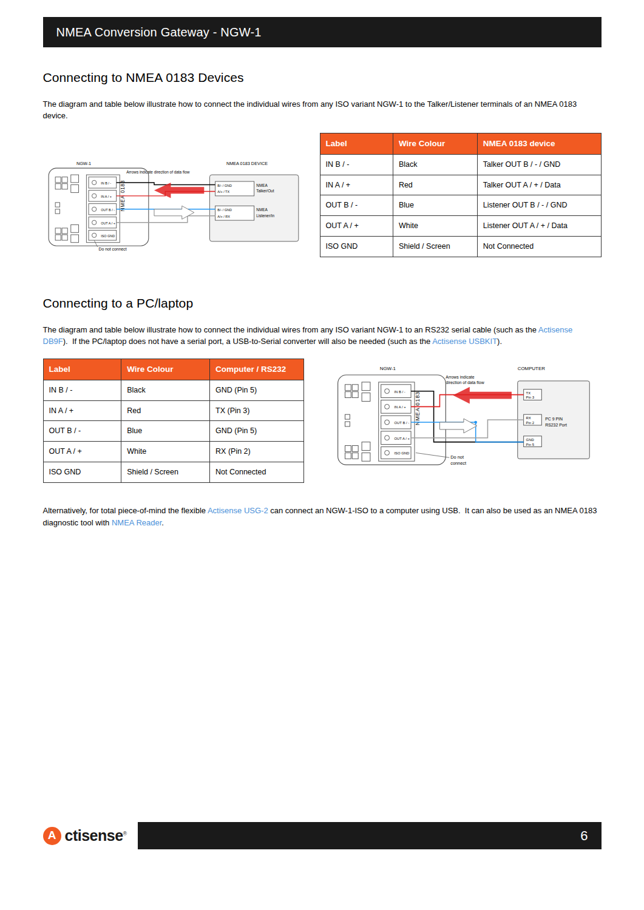NMEA Conversion Gateway - NGW-1
Connecting to NMEA 0183 Devices
The diagram and table below illustrate how to connect the individual wires from any ISO variant NGW-1 to the Talker/Listener terminals of an NMEA 0183 device.
NGW-1 NMEA 0183 DEVICE Arrows indicate direction of data flow NMEA 0183 IN B / - IN A / + OUT B / - OUT A / + ISO GND Do not connect B/- / GND A/+ / TX NMEA Talker/Out B/- / GND A/+ / RX NMEA Listener/In
| Label | Wire Colour | NMEA 0183 device |
| --- | --- | --- |
| IN B / - | Black | Talker OUT B / - / GND |
| IN A / + | Red | Talker OUT A / + / Data |
| OUT B / - | Blue | Listener OUT B / - / GND |
| OUT A / + | White | Listener OUT A / + / Data |
| ISO GND | Shield / Screen | Not Connected |
Connecting to a PC/laptop
The diagram and table below illustrate how to connect the individual wires from any ISO variant NGW-1 to an RS232 serial cable (such as the Actisense DB9F). If the PC/laptop does not have a serial port, a USB-to-Serial converter will also be needed (such as the Actisense USBKIT).
| Label | Wire Colour | Computer / RS232 |
| --- | --- | --- |
| IN B / - | Black | GND (Pin 5) |
| IN A / + | Red | TX (Pin 3) |
| OUT B / - | Blue | GND (Pin 5) |
| OUT A / + | White | RX (Pin 2) |
| ISO GND | Shield / Screen | Not Connected |
NGW-1 COMPUTER Arrows indicate direction of data flow NMEA 0183 IN B / - IN A / + OUT B / - OUT A / + ISO GND Do not connect TX Pin 3 RX Pin 2 GND Pin 5 PC 9 PIN RS232 Port
Alternatively, for total piece-of-mind the flexible Actisense USG-2 can connect an NGW-1-ISO to a computer using USB. It can also be used as an NMEA 0183 diagnostic tool with NMEA Reader.
A ctisense®
6